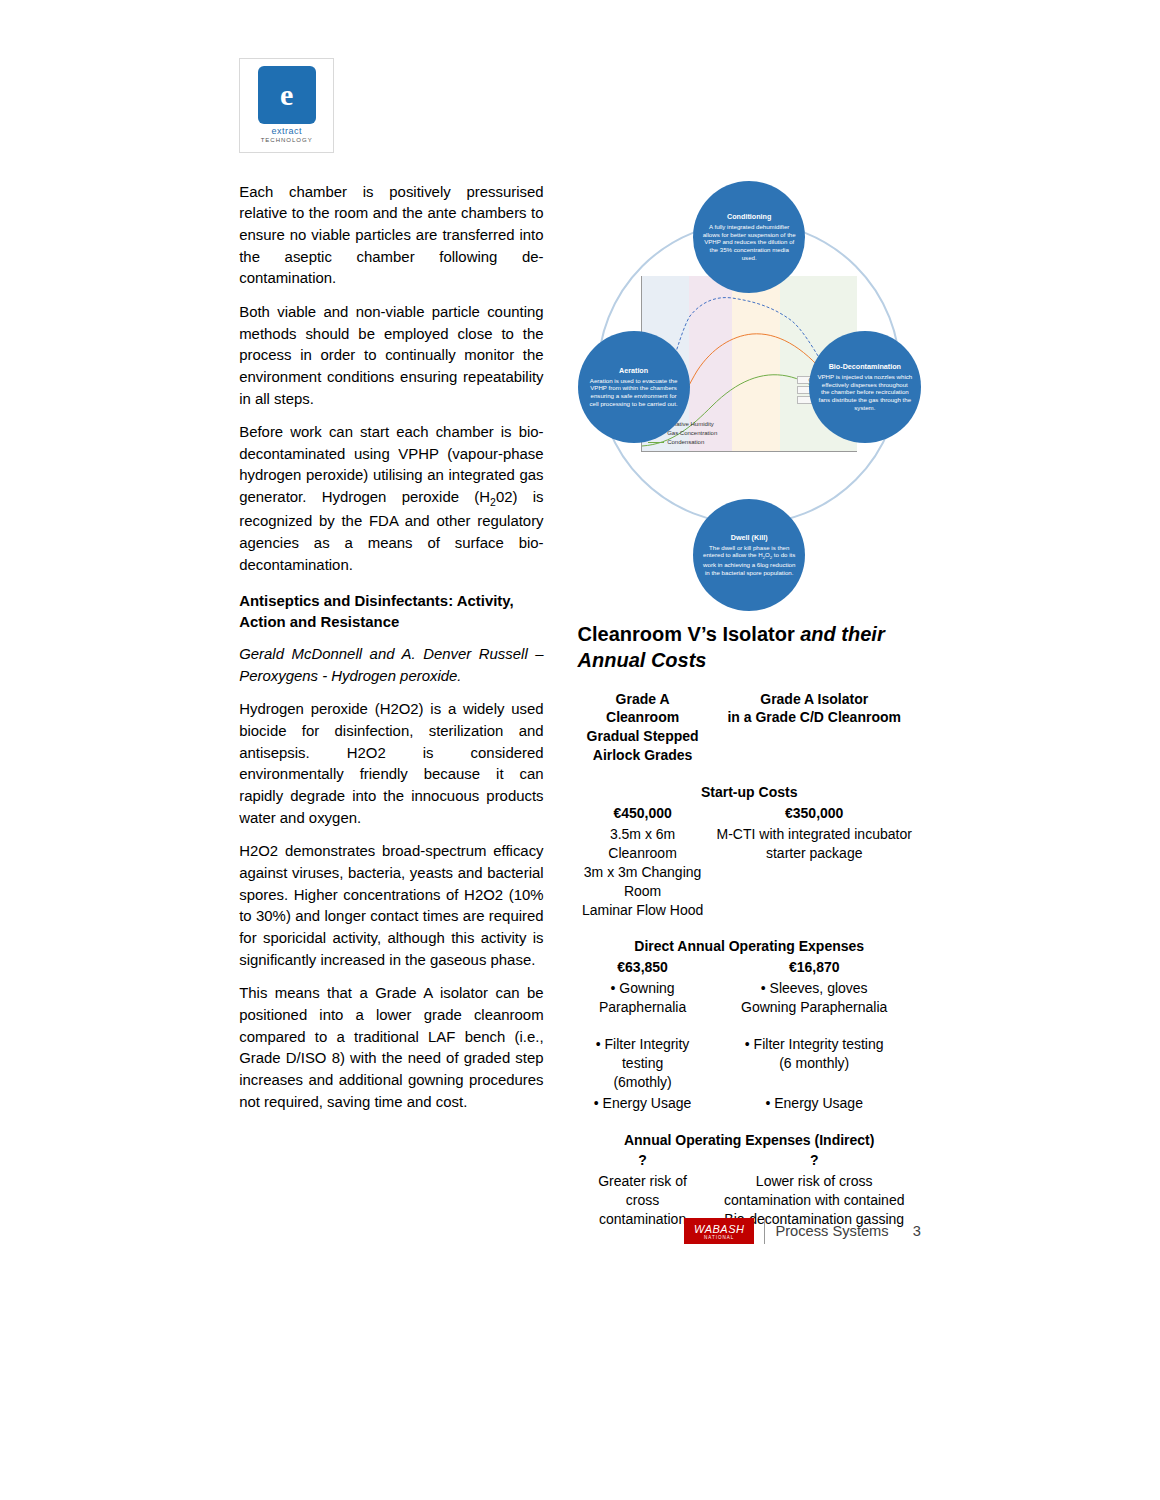e
extractTECHNOLOGY
Each chamber is positively pressurised relative to the room and the ante chambers to ensure no viable particles are transferred into the aseptic chamber following de-contamination.
Both viable and non-viable particle counting methods should be employed close to the process in order to continually monitor the environment conditions ensuring repeatability in all steps.
Before work can start each chamber is bio-decontaminated using VPHP (vapour-phase hydrogen peroxide) utilising an integrated gas generator. Hydrogen peroxide (H202) is recognized by the FDA and other regulatory agencies as a means of surface bio-decontamination.
Antiseptics and Disinfectants: Activity, Action and Resistance
Gerald McDonnell and A. Denver Russell – Peroxygens - Hydrogen peroxide.
Hydrogen peroxide (H2O2) is a widely used biocide for disinfection, sterilization and antisepsis. H2O2 is considered environmentally friendly because it can rapidly degrade into the innocuous products water and oxygen.
H2O2 demonstrates broad-spectrum efficacy against viruses, bacteria, yeasts and bacterial spores. Higher concentrations of H2O2 (10% to 30%) and longer contact times are required for sporicidal activity, although this activity is significantly increased in the gaseous phase.
This means that a Grade A isolator can be positioned into a lower grade cleanroom compared to a traditional LAF bench (i.e., Grade D/ISO 8) with the need of graded step increases and additional gowning procedures not required, saving time and cost.
Relative Humidity
Gas Concentration
Condensation
Conditioning
Bio Decon
Dwell
Conditioning
A fully integrated dehumidifier allows for better suspension of the VPHP and reduces the dilution of the 35% concentration media used.
Bio-Decontamination
VPHP is injected via nozzles which effectively disperses throughout the chamber before recirculation fans distribute the gas through the system.
Aeration
Aeration is used to evacuate the VPHP from within the chambers ensuring a safe environment for cell processing to be carried out.
Dwell (Kill)
The dwell or kill phase is then entered to allow the H2O2 to do its work in achieving a 6log reduction in the bacterial spore population.
Cleanroom V’s Isolator and their Annual Costs
| Grade A Cleanroom Gradual Stepped Airlock Grades | Grade A Isolator in a Grade C/D Cleanroom |
| Start-up Costs |
| €450,000 | €350,000 |
| 3.5m x 6m Cleanroom 3m x 3m Changing Room Laminar Flow Hood | M-CTI with integrated incubator starter package |
| Direct Annual Operating Expenses |
| €63,850 | €16,870 |
| • Gowning Paraphernalia | • Sleeves, gloves Gowning Paraphernalia |
| • Filter Integrity testing (6mothly) | • Filter Integrity testing (6 monthly) |
| • Energy Usage | • Energy Usage |
| Annual Operating Expenses (Indirect) |
| ? | ? |
| Greater risk of cross contamination | Lower risk of cross contamination with contained Bio-decontamination gassing |
WABASHNATIONAL
Process Systems
3